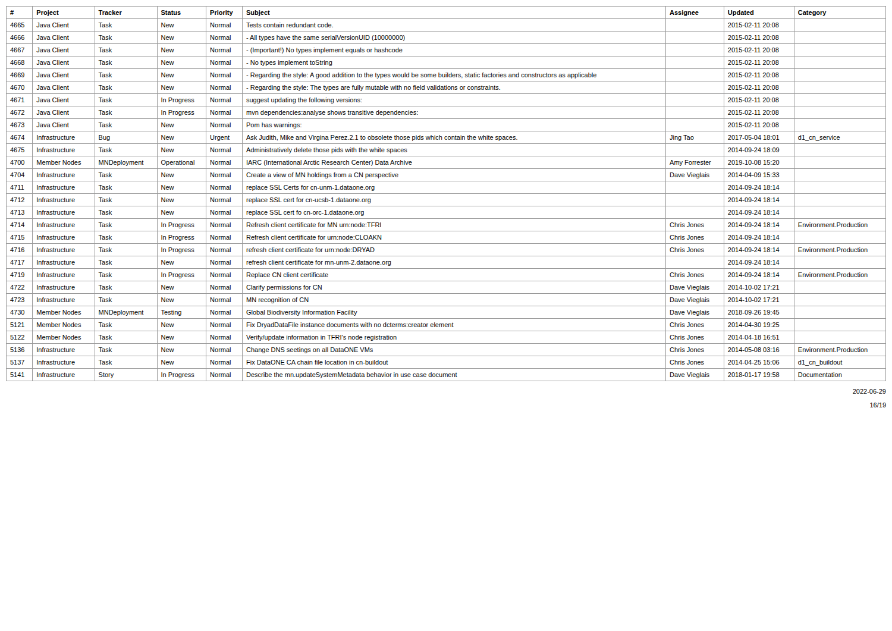| # | Project | Tracker | Status | Priority | Subject | Assignee | Updated | Category |
| --- | --- | --- | --- | --- | --- | --- | --- | --- |
| 4665 | Java Client | Task | New | Normal | Tests contain redundant code. | | 2015-02-11 20:08 | |
| 4666 | Java Client | Task | New | Normal | - All types have the same serialVersionUID (10000000) | | 2015-02-11 20:08 | |
| 4667 | Java Client | Task | New | Normal | - (Important!) No types implement equals or hashcode | | 2015-02-11 20:08 | |
| 4668 | Java Client | Task | New | Normal | - No types implement toString | | 2015-02-11 20:08 | |
| 4669 | Java Client | Task | New | Normal | - Regarding the style: A good addition to the types would be some builders, static factories and constructors as applicable | | 2015-02-11 20:08 | |
| 4670 | Java Client | Task | New | Normal | - Regarding the style: The types are fully mutable with no field validations or constraints. | | 2015-02-11 20:08 | |
| 4671 | Java Client | Task | In Progress | Normal | suggest updating the following versions: | | 2015-02-11 20:08 | |
| 4672 | Java Client | Task | In Progress | Normal | mvn dependencies:analyse shows transitive dependencies: | | 2015-02-11 20:08 | |
| 4673 | Java Client | Task | New | Normal | Pom has warnings: | | 2015-02-11 20:08 | |
| 4674 | Infrastructure | Bug | New | Urgent | Ask Judith, Mike and Virgina Perez.2.1 to obsolete those pids which contain the white spaces. | Jing Tao | 2017-05-04 18:01 | d1_cn_service |
| 4675 | Infrastructure | Task | New | Normal | Administratively delete those pids with the white spaces | | 2014-09-24 18:09 | |
| 4700 | Member Nodes | MNDeployment | Operational | Normal | IARC (International Arctic Research Center) Data Archive | Amy Forrester | 2019-10-08 15:20 | |
| 4704 | Infrastructure | Task | New | Normal | Create a view of MN holdings from a CN perspective | Dave Vieglais | 2014-04-09 15:33 | |
| 4711 | Infrastructure | Task | New | Normal | replace SSL Certs for cn-unm-1.dataone.org | | 2014-09-24 18:14 | |
| 4712 | Infrastructure | Task | New | Normal | replace SSL cert for cn-ucsb-1.dataone.org | | 2014-09-24 18:14 | |
| 4713 | Infrastructure | Task | New | Normal | replace SSL cert fo cn-orc-1.dataone.org | | 2014-09-24 18:14 | |
| 4714 | Infrastructure | Task | In Progress | Normal | Refresh client certificate for MN urn:node:TFRI | Chris Jones | 2014-09-24 18:14 | Environment.Production |
| 4715 | Infrastructure | Task | In Progress | Normal | Refresh client certificate for urn:node:CLOAKN | Chris Jones | 2014-09-24 18:14 | |
| 4716 | Infrastructure | Task | In Progress | Normal | refresh client certificate for urn:node:DRYAD | Chris Jones | 2014-09-24 18:14 | Environment.Production |
| 4717 | Infrastructure | Task | New | Normal | refresh client certificate for mn-unm-2.dataone.org | | 2014-09-24 18:14 | |
| 4719 | Infrastructure | Task | In Progress | Normal | Replace CN client certificate | Chris Jones | 2014-09-24 18:14 | Environment.Production |
| 4722 | Infrastructure | Task | New | Normal | Clarify permissions for CN | Dave Vieglais | 2014-10-02 17:21 | |
| 4723 | Infrastructure | Task | New | Normal | MN recognition of CN | Dave Vieglais | 2014-10-02 17:21 | |
| 4730 | Member Nodes | MNDeployment | Testing | Normal | Global Biodiversity Information Facility | Dave Vieglais | 2018-09-26 19:45 | |
| 5121 | Member Nodes | Task | New | Normal | Fix DryadDataFile instance documents with no dcterms:creator element | Chris Jones | 2014-04-30 19:25 | |
| 5122 | Member Nodes | Task | New | Normal | Verify/update information in TFRI's node registration | Chris Jones | 2014-04-18 16:51 | |
| 5136 | Infrastructure | Task | New | Normal | Change DNS seetings on all DataONE VMs | Chris Jones | 2014-05-08 03:16 | Environment.Production |
| 5137 | Infrastructure | Task | New | Normal | Fix DataONE CA chain file location in cn-buildout | Chris Jones | 2014-04-25 15:06 | d1_cn_buildout |
| 5141 | Infrastructure | Story | In Progress | Normal | Describe the mn.updateSystemMetadata behavior in use case document | Dave Vieglais | 2018-01-17 19:58 | Documentation |
2022-06-29
16/19